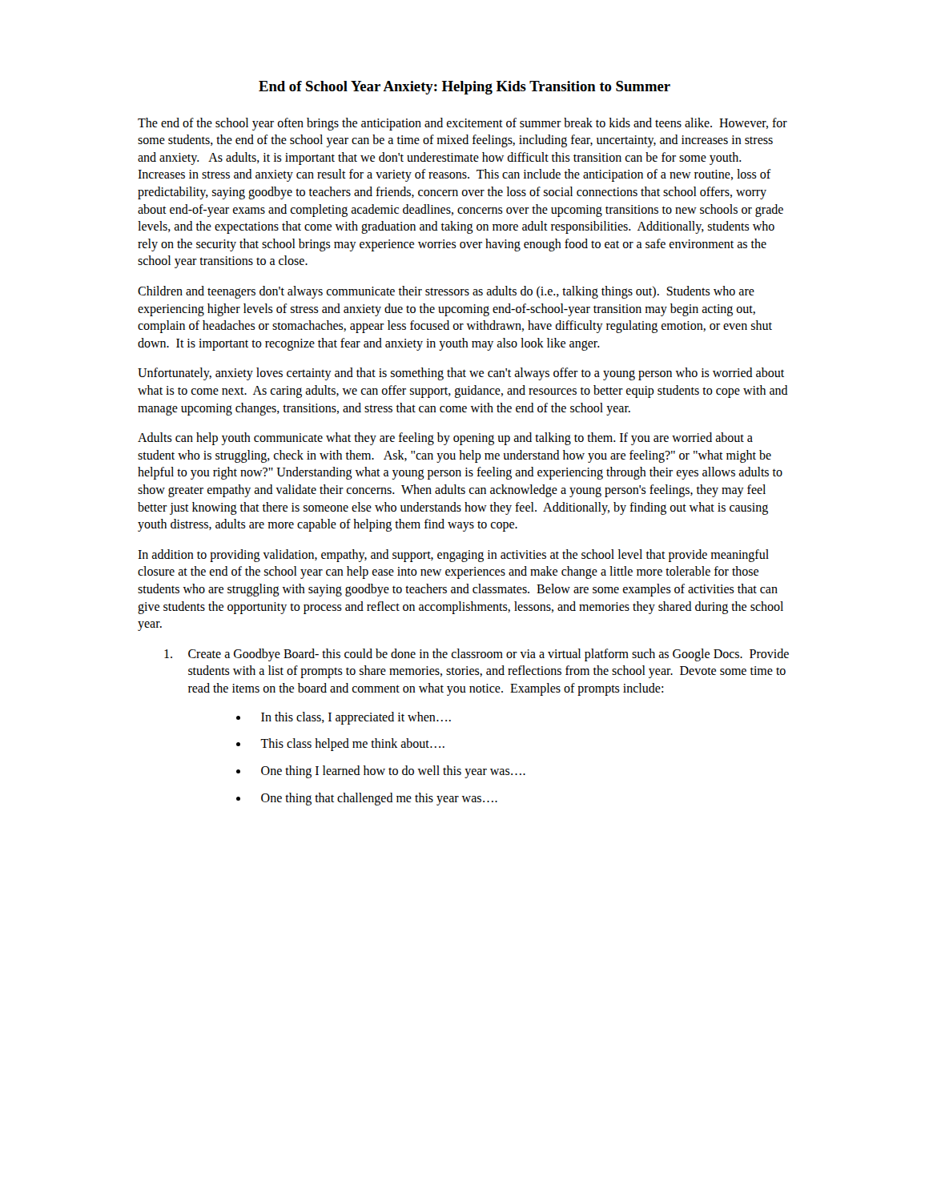End of School Year Anxiety: Helping Kids Transition to Summer
The end of the school year often brings the anticipation and excitement of summer break to kids and teens alike. However, for some students, the end of the school year can be a time of mixed feelings, including fear, uncertainty, and increases in stress and anxiety. As adults, it is important that we don't underestimate how difficult this transition can be for some youth. Increases in stress and anxiety can result for a variety of reasons. This can include the anticipation of a new routine, loss of predictability, saying goodbye to teachers and friends, concern over the loss of social connections that school offers, worry about end-of-year exams and completing academic deadlines, concerns over the upcoming transitions to new schools or grade levels, and the expectations that come with graduation and taking on more adult responsibilities. Additionally, students who rely on the security that school brings may experience worries over having enough food to eat or a safe environment as the school year transitions to a close.
Children and teenagers don't always communicate their stressors as adults do (i.e., talking things out). Students who are experiencing higher levels of stress and anxiety due to the upcoming end-of-school-year transition may begin acting out, complain of headaches or stomachaches, appear less focused or withdrawn, have difficulty regulating emotion, or even shut down. It is important to recognize that fear and anxiety in youth may also look like anger.
Unfortunately, anxiety loves certainty and that is something that we can't always offer to a young person who is worried about what is to come next. As caring adults, we can offer support, guidance, and resources to better equip students to cope with and manage upcoming changes, transitions, and stress that can come with the end of the school year.
Adults can help youth communicate what they are feeling by opening up and talking to them. If you are worried about a student who is struggling, check in with them. Ask, "can you help me understand how you are feeling?" or "what might be helpful to you right now?" Understanding what a young person is feeling and experiencing through their eyes allows adults to show greater empathy and validate their concerns. When adults can acknowledge a young person's feelings, they may feel better just knowing that there is someone else who understands how they feel. Additionally, by finding out what is causing youth distress, adults are more capable of helping them find ways to cope.
In addition to providing validation, empathy, and support, engaging in activities at the school level that provide meaningful closure at the end of the school year can help ease into new experiences and make change a little more tolerable for those students who are struggling with saying goodbye to teachers and classmates. Below are some examples of activities that can give students the opportunity to process and reflect on accomplishments, lessons, and memories they shared during the school year.
Create a Goodbye Board- this could be done in the classroom or via a virtual platform such as Google Docs. Provide students with a list of prompts to share memories, stories, and reflections from the school year. Devote some time to read the items on the board and comment on what you notice. Examples of prompts include:
In this class, I appreciated it when….
This class helped me think about….
One thing I learned how to do well this year was….
One thing that challenged me this year was….